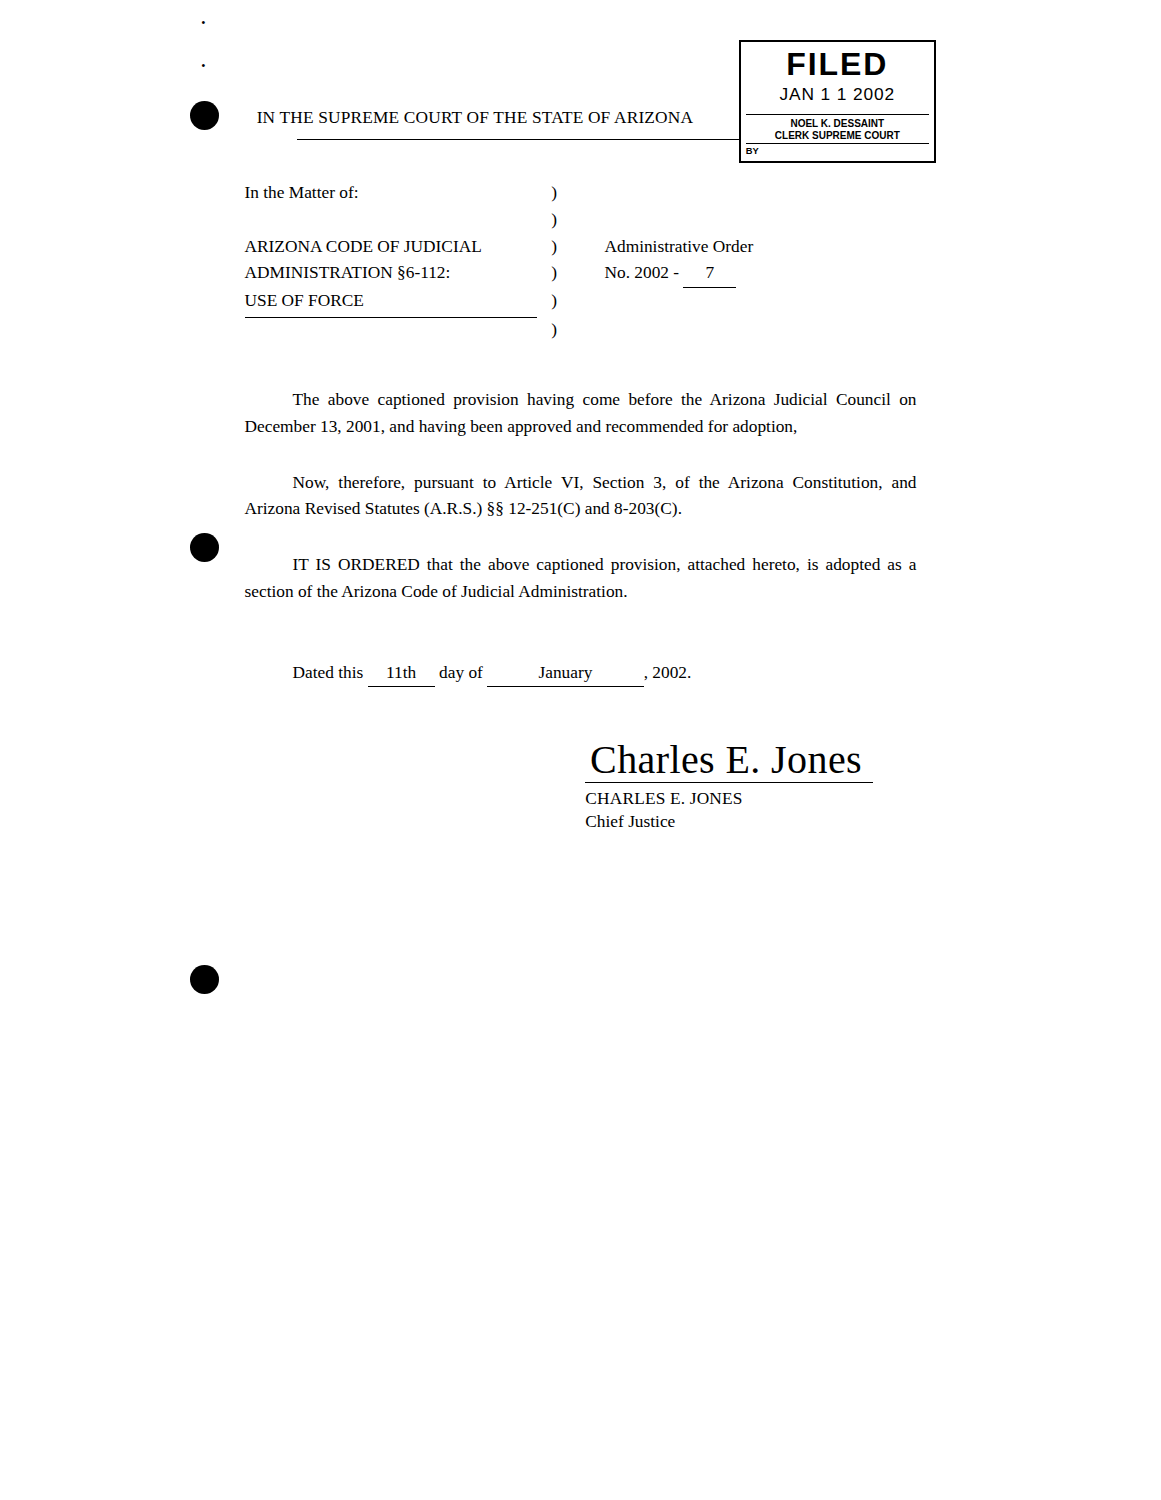•
•
FILED
JAN 1 1 2002
NOEL K. DESSAINT
CLERK SUPREME COURT
BY
IN THE SUPREME COURT OF THE STATE OF ARIZONA
| In the Matter of: | ) | |
| | ) | |
| ARIZONA CODE OF JUDICIAL | ) | Administrative Order |
| ADMINISTRATION §6-112: | ) | No. 2002 - 7 |
| USE OF FORCE | ) | |
| | ) | |
The above captioned provision having come before the Arizona Judicial Council on December 13, 2001, and having been approved and recommended for adoption,
Now, therefore, pursuant to Article VI, Section 3, of the Arizona Constitution, and Arizona Revised Statutes (A.R.S.) §§ 12-251(C) and 8-203(C).
IT IS ORDERED that the above captioned provision, attached hereto, is adopted as a section of the Arizona Code of Judicial Administration.
Dated this 11th day of January, 2002.
Charles E. Jones
CHARLES E. JONES
Chief Justice